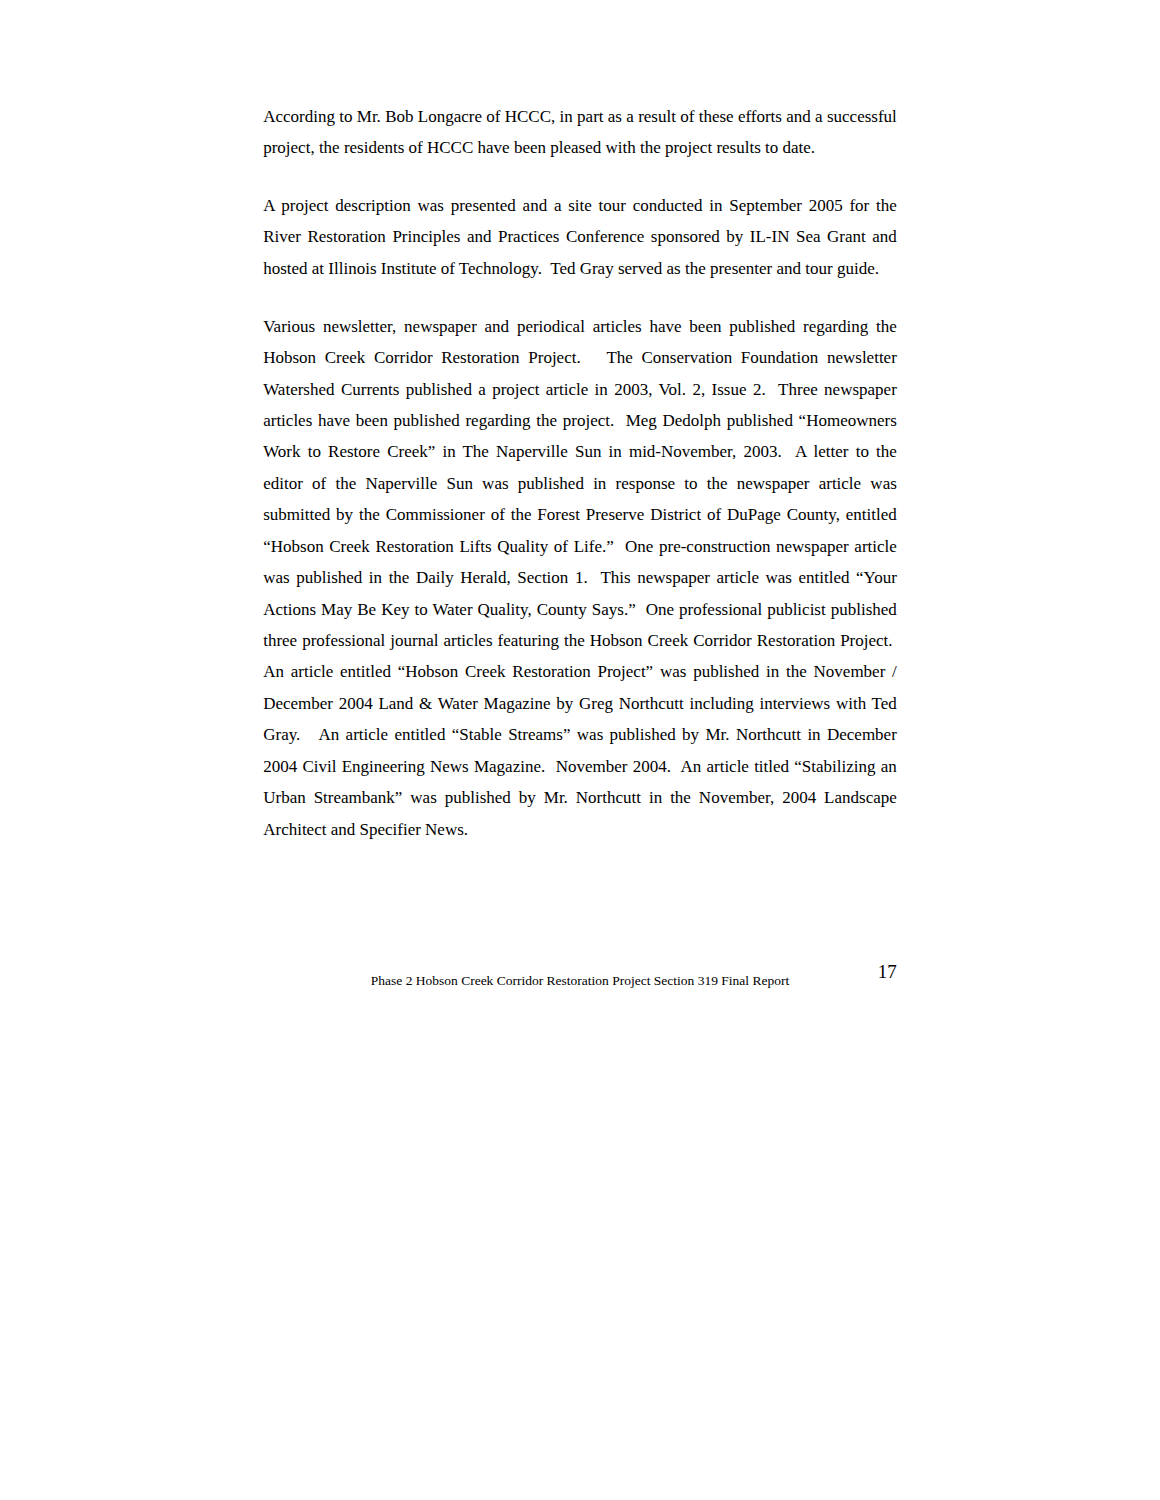According to Mr. Bob Longacre of HCCC, in part as a result of these efforts and a successful project, the residents of HCCC have been pleased with the project results to date.
A project description was presented and a site tour conducted in September 2005 for the River Restoration Principles and Practices Conference sponsored by IL-IN Sea Grant and hosted at Illinois Institute of Technology. Ted Gray served as the presenter and tour guide.
Various newsletter, newspaper and periodical articles have been published regarding the Hobson Creek Corridor Restoration Project. The Conservation Foundation newsletter Watershed Currents published a project article in 2003, Vol. 2, Issue 2. Three newspaper articles have been published regarding the project. Meg Dedolph published “Homeowners Work to Restore Creek” in The Naperville Sun in mid-November, 2003. A letter to the editor of the Naperville Sun was published in response to the newspaper article was submitted by the Commissioner of the Forest Preserve District of DuPage County, entitled “Hobson Creek Restoration Lifts Quality of Life.” One pre-construction newspaper article was published in the Daily Herald, Section 1. This newspaper article was entitled “Your Actions May Be Key to Water Quality, County Says.” One professional publicist published three professional journal articles featuring the Hobson Creek Corridor Restoration Project. An article entitled “Hobson Creek Restoration Project” was published in the November / December 2004 Land & Water Magazine by Greg Northcutt including interviews with Ted Gray. An article entitled “Stable Streams” was published by Mr. Northcutt in December 2004 Civil Engineering News Magazine. November 2004. An article titled “Stabilizing an Urban Streambank” was published by Mr. Northcutt in the November, 2004 Landscape Architect and Specifier News.
Phase 2 Hobson Creek Corridor Restoration Project Section 319 Final Report
17